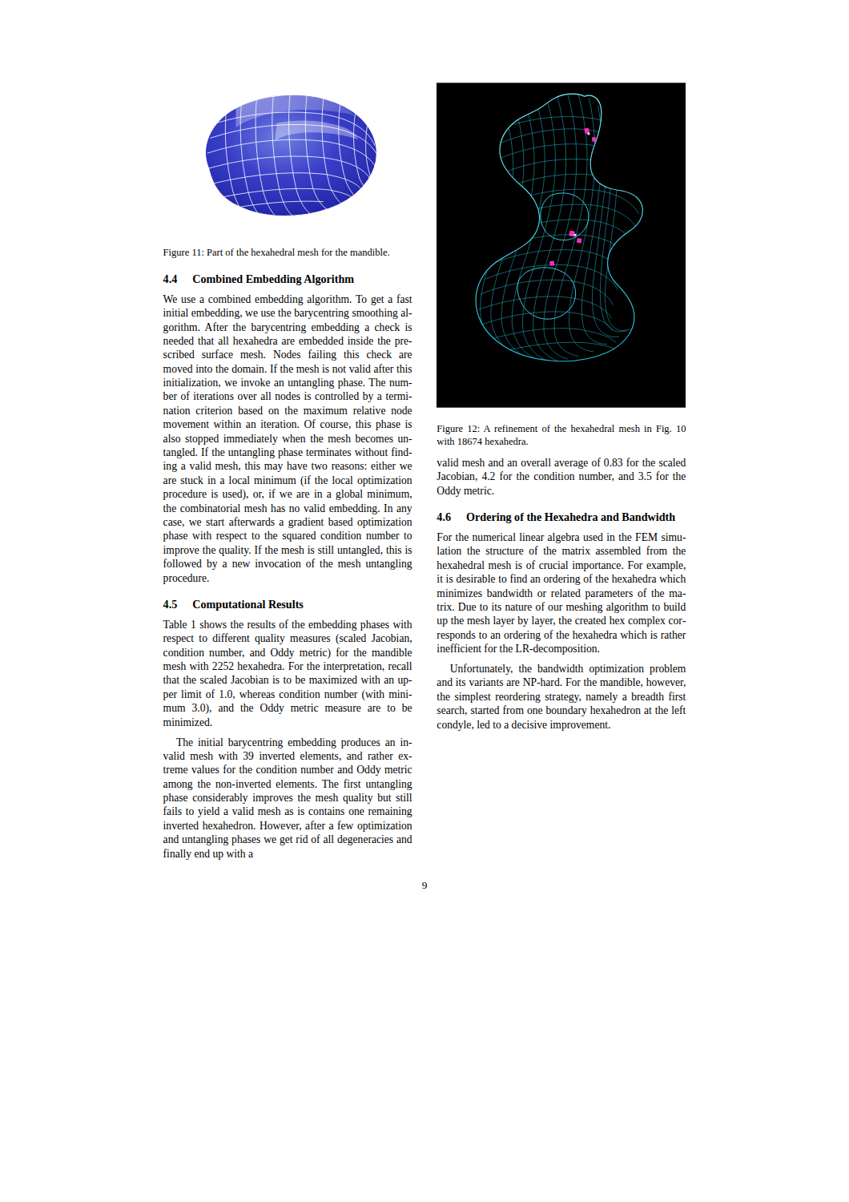Figure 11: Part of the hexahedral mesh for the mandible.
4.4 Combined Embedding Algorithm
We use a combined embedding algorithm. To get a fast initial embedding, we use the barycentring smoothing algorithm. After the barycentring embedding a check is needed that all hexahedra are embedded inside the prescribed surface mesh. Nodes failing this check are moved into the domain. If the mesh is not valid after this initialization, we invoke an untangling phase. The number of iterations over all nodes is controlled by a termination criterion based on the maximum relative node movement within an iteration. Of course, this phase is also stopped immediately when the mesh becomes untangled. If the untangling phase terminates without finding a valid mesh, this may have two reasons: either we are stuck in a local minimum (if the local optimization procedure is used), or, if we are in a global minimum, the combinatorial mesh has no valid embedding. In any case, we start afterwards a gradient based optimization phase with respect to the squared condition number to improve the quality. If the mesh is still untangled, this is followed by a new invocation of the mesh untangling procedure.
4.5 Computational Results
Table 1 shows the results of the embedding phases with respect to different quality measures (scaled Jacobian, condition number, and Oddy metric) for the mandible mesh with 2252 hexahedra. For the interpretation, recall that the scaled Jacobian is to be maximized with an upper limit of 1.0, whereas condition number (with minimum 3.0), and the Oddy metric measure are to be minimized.
The initial barycentring embedding produces an invalid mesh with 39 inverted elements, and rather extreme values for the condition number and Oddy metric among the non-inverted elements. The first untangling phase considerably improves the mesh quality but still fails to yield a valid mesh as is contains one remaining inverted hexahedron. However, after a few optimization and untangling phases we get rid of all degeneracies and finally end up with a
Figure 12: A refinement of the hexahedral mesh in Fig. 10 with 18674 hexahedra.
valid mesh and an overall average of 0.83 for the scaled Jacobian, 4.2 for the condition number, and 3.5 for the Oddy metric.
4.6 Ordering of the Hexahedra and Bandwidth
For the numerical linear algebra used in the FEM simulation the structure of the matrix assembled from the hexahedral mesh is of crucial importance. For example, it is desirable to find an ordering of the hexahedra which minimizes bandwidth or related parameters of the matrix. Due to its nature of our meshing algorithm to build up the mesh layer by layer, the created hex complex corresponds to an ordering of the hexahedra which is rather inefficient for the LR-decomposition.
Unfortunately, the bandwidth optimization problem and its variants are NP-hard. For the mandible, however, the simplest reordering strategy, namely a breadth first search, started from one boundary hexahedron at the left condyle, led to a decisive improvement.
9